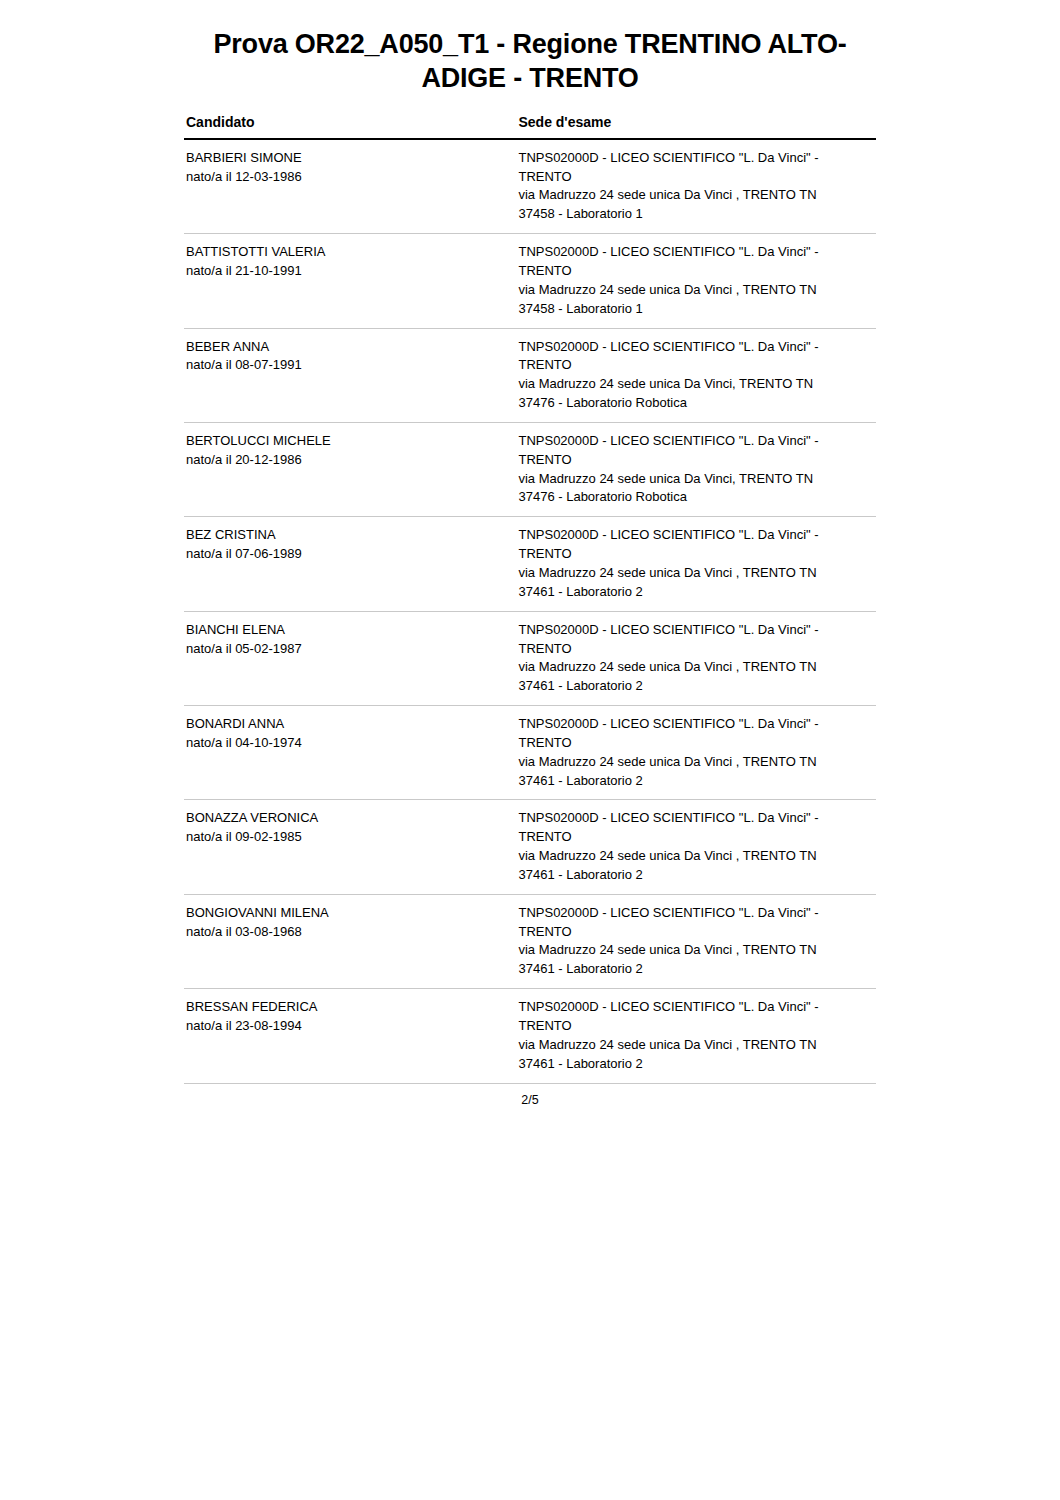Prova OR22_A050_T1 - Regione TRENTINO ALTO-ADIGE - TRENTO
| Candidato | Sede d'esame |
| --- | --- |
| BARBIERI SIMONE nato/a il 12-03-1986 | TNPS02000D - LICEO SCIENTIFICO "L. Da Vinci" - TRENTO via Madruzzo 24 sede unica Da Vinci , TRENTO TN 37458 - Laboratorio 1 |
| BATTISTOTTI VALERIA nato/a il 21-10-1991 | TNPS02000D - LICEO SCIENTIFICO "L. Da Vinci" - TRENTO via Madruzzo 24 sede unica Da Vinci , TRENTO TN 37458 - Laboratorio 1 |
| BEBER ANNA nato/a il 08-07-1991 | TNPS02000D - LICEO SCIENTIFICO "L. Da Vinci" - TRENTO via Madruzzo 24 sede unica Da Vinci, TRENTO TN 37476 - Laboratorio Robotica |
| BERTOLUCCI MICHELE nato/a il 20-12-1986 | TNPS02000D - LICEO SCIENTIFICO "L. Da Vinci" - TRENTO via Madruzzo 24 sede unica Da Vinci, TRENTO TN 37476 - Laboratorio Robotica |
| BEZ CRISTINA nato/a il 07-06-1989 | TNPS02000D - LICEO SCIENTIFICO "L. Da Vinci" - TRENTO via Madruzzo 24 sede unica Da Vinci , TRENTO TN 37461 - Laboratorio 2 |
| BIANCHI ELENA nato/a il 05-02-1987 | TNPS02000D - LICEO SCIENTIFICO "L. Da Vinci" - TRENTO via Madruzzo 24 sede unica Da Vinci , TRENTO TN 37461 - Laboratorio 2 |
| BONARDI ANNA nato/a il 04-10-1974 | TNPS02000D - LICEO SCIENTIFICO "L. Da Vinci" - TRENTO via Madruzzo 24 sede unica Da Vinci , TRENTO TN 37461 - Laboratorio 2 |
| BONAZZA VERONICA nato/a il 09-02-1985 | TNPS02000D - LICEO SCIENTIFICO "L. Da Vinci" - TRENTO via Madruzzo 24 sede unica Da Vinci , TRENTO TN 37461 - Laboratorio 2 |
| BONGIOVANNI MILENA nato/a il 03-08-1968 | TNPS02000D - LICEO SCIENTIFICO "L. Da Vinci" - TRENTO via Madruzzo 24 sede unica Da Vinci , TRENTO TN 37461 - Laboratorio 2 |
| BRESSAN FEDERICA nato/a il 23-08-1994 | TNPS02000D - LICEO SCIENTIFICO "L. Da Vinci" - TRENTO via Madruzzo 24 sede unica Da Vinci , TRENTO TN 37461 - Laboratorio 2 |
2/5